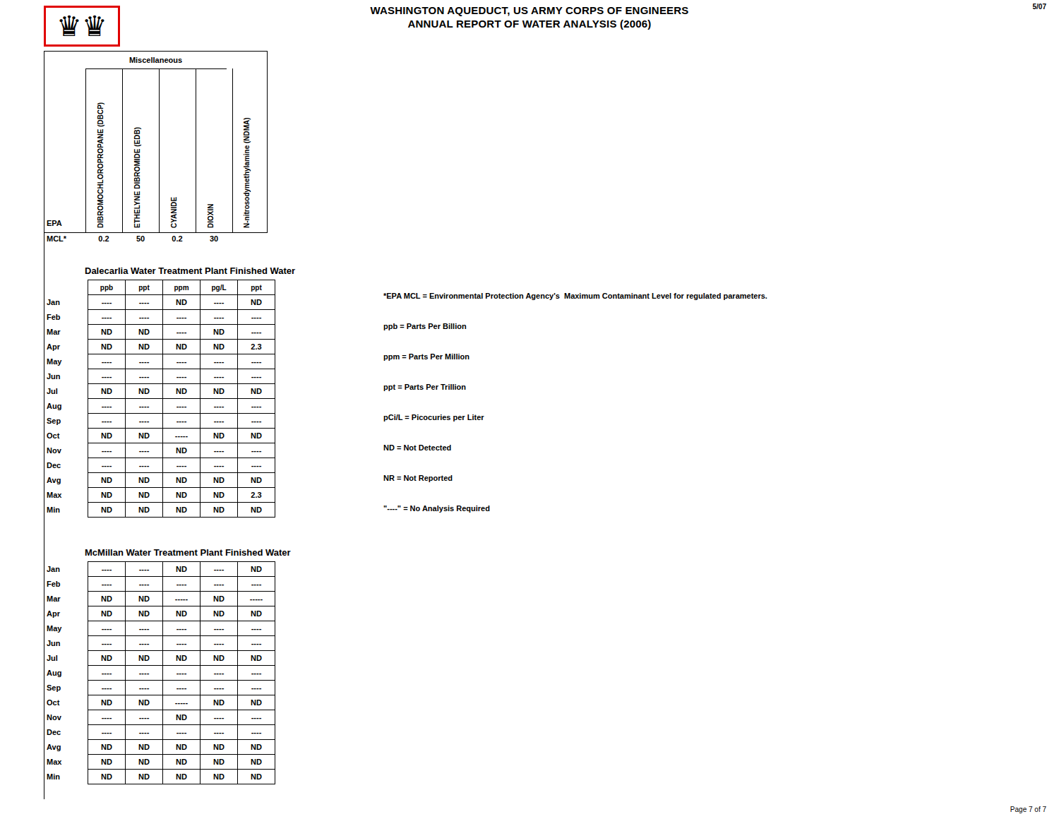5/07
♛♛
WASHINGTON AQUEDUCT, US ARMY CORPS OF ENGINEERS
ANNUAL REPORT OF WATER ANALYSIS (2006)
Miscellaneous
DIBROMOCHLOROPROPANE (DBCP)
ETHELYNE DIBROMIDE (EDB)
CYANIDE
DIOXIN
N-nitrosodymethylamine (NDMA)
EPA
MCL* 0.2 50 0.2 30
Dalecarlia Water Treatment Plant Finished Water
| | ppb | ppt | ppm | pg/L | ppt |
| Jan | ---- | ---- | ND | ---- | ND |
| Feb | ---- | ---- | ---- | ---- | ---- |
| Mar | ND | ND | ---- | ND | ---- |
| Apr | ND | ND | ND | ND | 2.3 |
| May | ---- | ---- | ---- | ---- | ---- |
| Jun | ---- | ---- | ---- | ---- | ---- |
| Jul | ND | ND | ND | ND | ND |
| Aug | ---- | ---- | ---- | ---- | ---- |
| Sep | ---- | ---- | ---- | ---- | ---- |
| Oct | ND | ND | ----- | ND | ND |
| Nov | ---- | ---- | ND | ---- | ---- |
| Dec | ---- | ---- | ---- | ---- | ---- |
| Avg | ND | ND | ND | ND | ND |
| Max | ND | ND | ND | ND | 2.3 |
| Min | ND | ND | ND | ND | ND |
McMillan Water Treatment Plant Finished Water
| Jan | ---- | ---- | ND | ---- | ND |
| Feb | ---- | ---- | ---- | ---- | ---- |
| Mar | ND | ND | ----- | ND | ----- |
| Apr | ND | ND | ND | ND | ND |
| May | ---- | ---- | ---- | ---- | ---- |
| Jun | ---- | ---- | ---- | ---- | ---- |
| Jul | ND | ND | ND | ND | ND |
| Aug | ---- | ---- | ---- | ---- | ---- |
| Sep | ---- | ---- | ---- | ---- | ---- |
| Oct | ND | ND | ----- | ND | ND |
| Nov | ---- | ---- | ND | ---- | ---- |
| Dec | ---- | ---- | ---- | ---- | ---- |
| Avg | ND | ND | ND | ND | ND |
| Max | ND | ND | ND | ND | ND |
| Min | ND | ND | ND | ND | ND |
*EPA MCL = Environmental Protection Agency's Maximum Contaminant Level for regulated parameters.
ppb = Parts Per Billion
ppm = Parts Per Million
ppt = Parts Per Trillion
pCi/L = Picocuries per Liter
ND = Not Detected
NR = Not Reported
"----" = No Analysis Required
Page 7 of 7